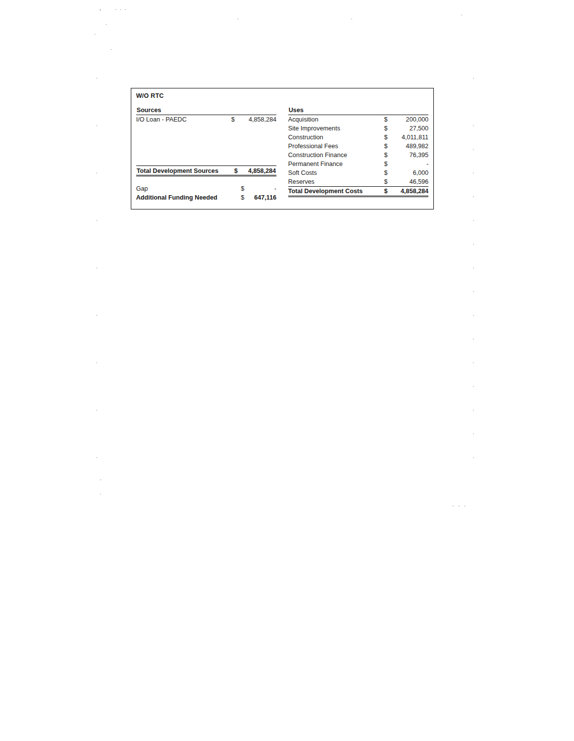' . . . . . . . . . . . . . . . . . . . . . . . . . . . . . . . . . . . . . . .
W/O RTC
| / Sources / / / / --- / --- / --- / / I/O Loan - PAEDC / $ / 4,858,284 / / Total Development Sources / $ / 4,858,284 / / Gap / $ / - / / Additional Funding Needed / $ / 647,116 / | | / Uses / / / / --- / --- / --- / / Acquisition / $ / 200,000 / / Site Improvements / $ / 27,500 / / Construction / $ / 4,011,811 / / Professional Fees / $ / 489,982 / / Construction Finance / $ / 76,395 / / Permanent Finance / $ / - / / Soft Costs / $ / 6,000 / / Reserves / $ / 46,596 / / Total Development Costs / $ / 4,858,284 / |